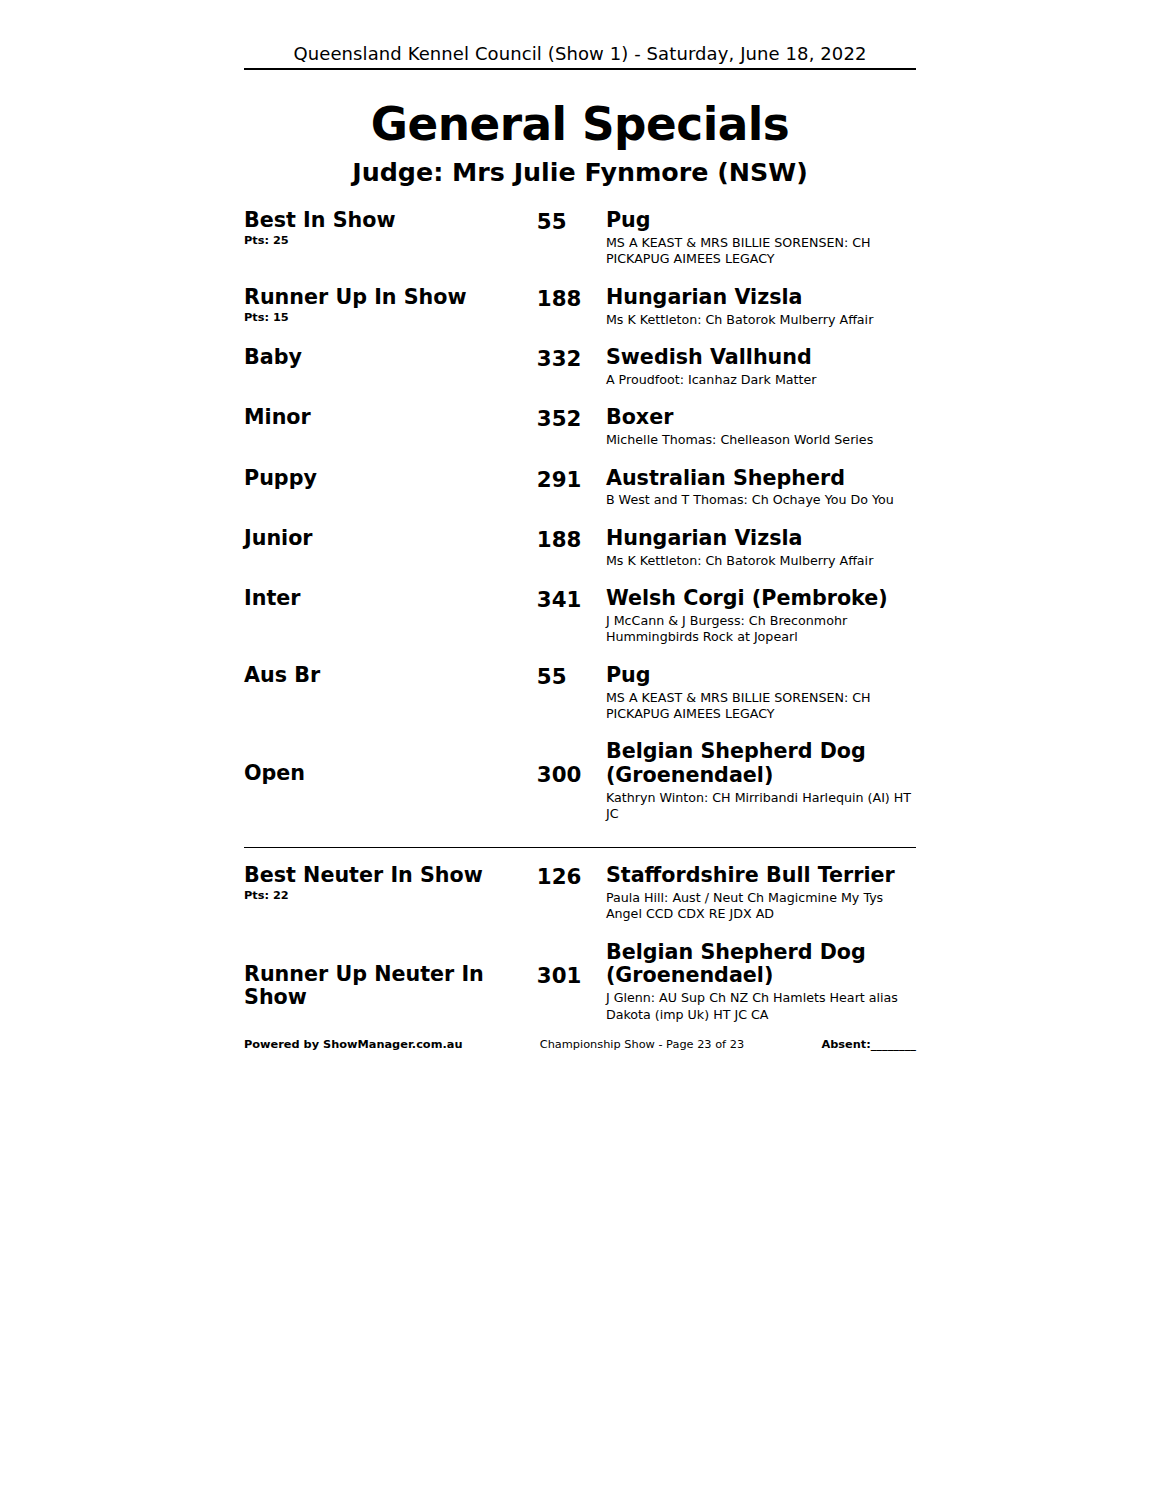Queensland Kennel Council (Show 1) - Saturday, June 18, 2022
General Specials
Judge: Mrs Julie Fynmore (NSW)
| Best In Show Pts: 25 | 55 | Pug MS A KEAST & MRS BILLIE SORENSEN: CH PICKAPUG AIMEES LEGACY |
| Runner Up In Show Pts: 15 | 188 | Hungarian Vizsla Ms K Kettleton: Ch Batorok Mulberry Affair |
| Baby | 332 | Swedish Vallhund A Proudfoot: Icanhaz Dark Matter |
| Minor | 352 | Boxer Michelle Thomas: Chelleason World Series |
| Puppy | 291 | Australian Shepherd B West and T Thomas: Ch Ochaye You Do You |
| Junior | 188 | Hungarian Vizsla Ms K Kettleton: Ch Batorok Mulberry Affair |
| Inter | 341 | Welsh Corgi (Pembroke) J McCann & J Burgess: Ch Breconmohr Hummingbirds Rock at Jopearl |
| Aus Br | 55 | Pug MS A KEAST & MRS BILLIE SORENSEN: CH PICKAPUG AIMEES LEGACY |
| Open | 300 | Belgian Shepherd Dog (Groenendael) Kathryn Winton: CH Mirribandi Harlequin (AI) HT JC |
| Best Neuter In Show Pts: 22 | 126 | Staffordshire Bull Terrier Paula Hill: Aust / Neut Ch Magicmine My Tys Angel CCD CDX RE JDX AD |
| Runner Up Neuter In Show | 301 | Belgian Shepherd Dog (Groenendael) J Glenn: AU Sup Ch NZ Ch Hamlets Heart alias Dakota (imp Uk) HT JC CA |
Powered by ShowManager.com.au Championship Show - Page 23 of 23 Absent:________